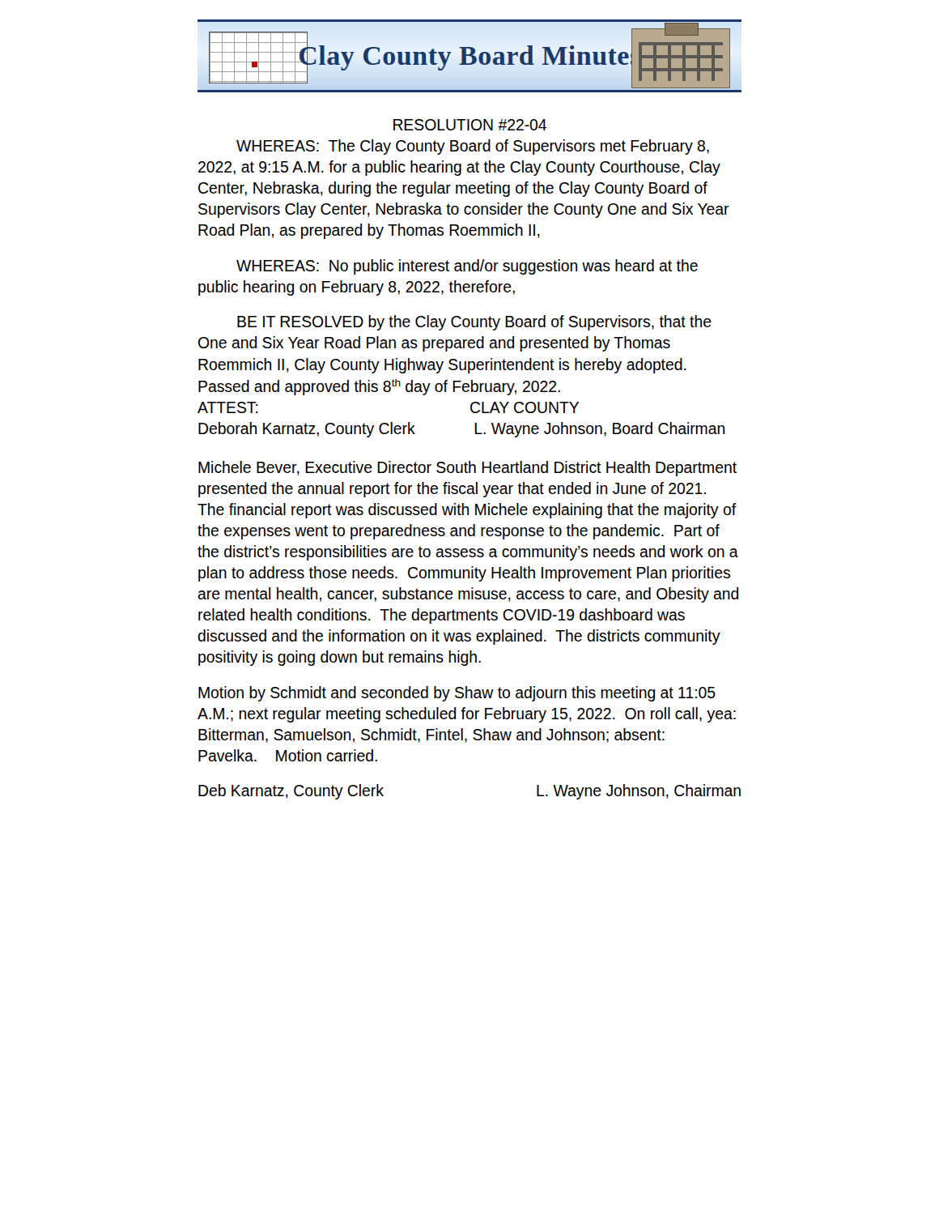Clay County Board Minutes
RESOLUTION #22-04
WHEREAS: The Clay County Board of Supervisors met February 8, 2022, at 9:15 A.M. for a public hearing at the Clay County Courthouse, Clay Center, Nebraska, during the regular meeting of the Clay County Board of Supervisors Clay Center, Nebraska to consider the County One and Six Year Road Plan, as prepared by Thomas Roemmich II,
WHEREAS: No public interest and/or suggestion was heard at the public hearing on February 8, 2022, therefore,
BE IT RESOLVED by the Clay County Board of Supervisors, that the One and Six Year Road Plan as prepared and presented by Thomas Roemmich II, Clay County Highway Superintendent is hereby adopted.
Passed and approved this 8th day of February, 2022.
ATTEST:
CLAY COUNTY
Deborah Karnatz, County Clerk
L. Wayne Johnson, Board Chairman
Michele Bever, Executive Director South Heartland District Health Department presented the annual report for the fiscal year that ended in June of 2021. The financial report was discussed with Michele explaining that the majority of the expenses went to preparedness and response to the pandemic. Part of the district’s responsibilities are to assess a community’s needs and work on a plan to address those needs. Community Health Improvement Plan priorities are mental health, cancer, substance misuse, access to care, and Obesity and related health conditions. The departments COVID-19 dashboard was discussed and the information on it was explained. The districts community positivity is going down but remains high.
Motion by Schmidt and seconded by Shaw to adjourn this meeting at 11:05 A.M.; next regular meeting scheduled for February 15, 2022. On roll call, yea: Bitterman, Samuelson, Schmidt, Fintel, Shaw and Johnson; absent: Pavelka. Motion carried.
Deb Karnatz, County Clerk
L. Wayne Johnson, Chairman